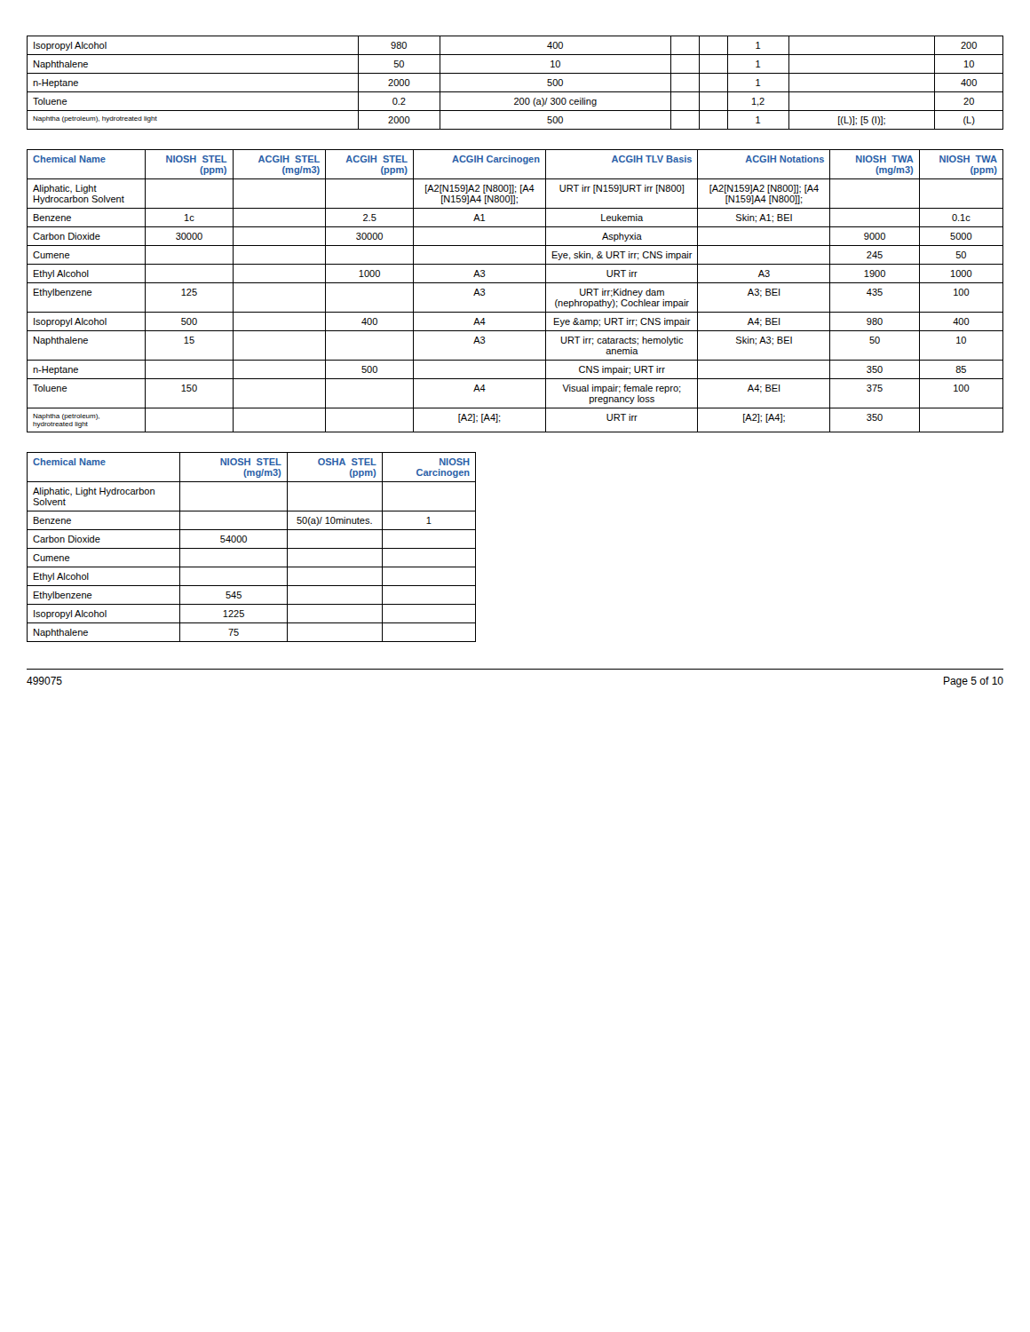| Isopropyl Alcohol | 980 | 400 | | | 1 | | 200 |
| Naphthalene | 50 | 10 | | | 1 | | 10 |
| n-Heptane | 2000 | 500 | | | 1 | | 400 |
| Toluene | 0.2 | 200 (a)/ 300 ceiling | | | 1,2 | | 20 |
| Naphtha (petroleum), hydrotreated light | 2000 | 500 | | | 1 | [(L)]; [5 (I)]; | (L) |
| Chemical Name | NIOSH STEL (ppm) | ACGIH STEL (mg/m3) | ACGIH STEL (ppm) | ACGIH Carcinogen | ACGIH TLV Basis | ACGIH Notations | NIOSH TWA (mg/m3) | NIOSH TWA (ppm) |
| --- | --- | --- | --- | --- | --- | --- | --- | --- |
| Aliphatic, Light Hydrocarbon Solvent | | | | [A2[N159]A2 [N800]]; [A4 [N159]A4 [N800]]; | URT irr [N159]URT irr [N800] | [A2[N159]A2 [N800]]; [A4 [N159]A4 [N800]]; | | |
| Benzene | 1c | | 2.5 | A1 | Leukemia | Skin; A1; BEI | | 0.1c |
| Carbon Dioxide | 30000 | | 30000 | | Asphyxia | | 9000 | 5000 |
| Cumene | | | | | Eye, skin, & URT irr; CNS impair | | 245 | 50 |
| Ethyl Alcohol | | | 1000 | A3 | URT irr | A3 | 1900 | 1000 |
| Ethylbenzene | 125 | | | A3 | URT irr;Kidney dam (nephropathy); Cochlear impair | A3; BEI | 435 | 100 |
| Isopropyl Alcohol | 500 | | 400 | A4 | Eye &amp; URT irr; CNS impair | A4; BEI | 980 | 400 |
| Naphthalene | 15 | | | A3 | URT irr; cataracts; hemolytic anemia | Skin; A3; BEI | 50 | 10 |
| n-Heptane | | | 500 | | CNS impair; URT irr | | 350 | 85 |
| Toluene | 150 | | | A4 | Visual impair; female repro; pregnancy loss | A4; BEI | 375 | 100 |
| Naphtha (petroleum), hydrotreated light | | | | [A2]; [A4]; | URT irr | [A2]; [A4]; | 350 | |
| Chemical Name | NIOSH STEL (mg/m3) | OSHA STEL (ppm) | NIOSH Carcinogen |
| --- | --- | --- | --- |
| Aliphatic, Light Hydrocarbon Solvent | | | |
| Benzene | | 50(a)/ 10minutes. | 1 |
| Carbon Dioxide | 54000 | | |
| Cumene | | | |
| Ethyl Alcohol | | | |
| Ethylbenzene | 545 | | |
| Isopropyl Alcohol | 1225 | | |
| Naphthalene | 75 | | |
499075 Page 5 of 10